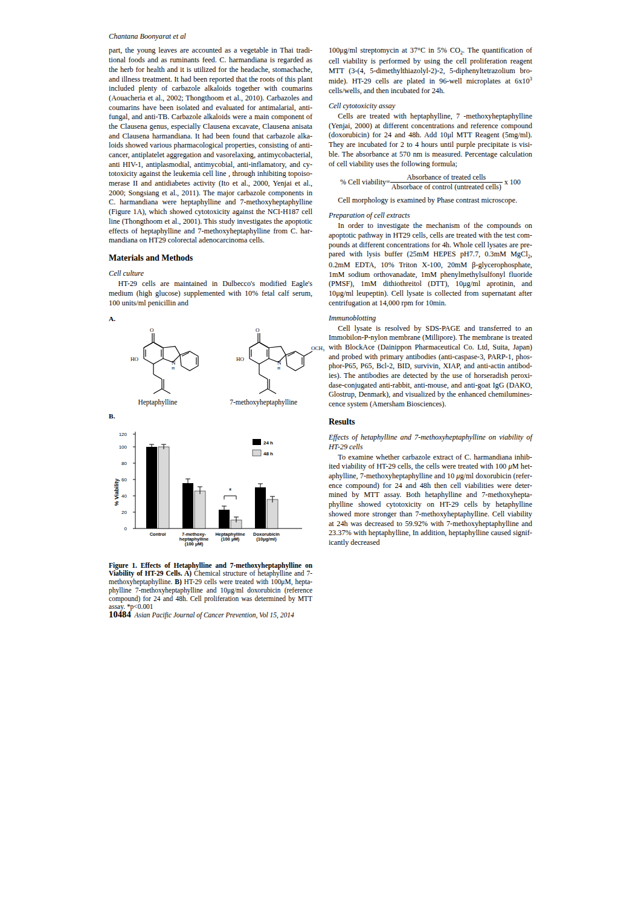Chantana Boonyarat et al
part, the young leaves are accounted as a vegetable in Thai traditional foods and as ruminants feed. C. harmandiana is regarded as the herb for health and it is utilized for the headache, stomachache, and illness treatment. It had been reported that the roots of this plant included plenty of carbazole alkaloids together with coumarins (Aouacheria et al., 2002; Thongthoom et al., 2010). Carbazoles and coumarins have been isolated and evaluated for antimalarial, antifungal, and anti-TB. Carbazole alkaloids were a main component of the Clausena genus, especially Clausena excavate, Clausena anisata and Clausena harmandiana. It had been found that carbazole alkaloids showed various pharmacological properties, consisting of anticancer, antiplatelet aggregation and vasorelaxing, antimycobacterial, anti HIV-1, antiplasmodial, antimycobial, anti-inflamatory, and cytotoxicity against the leukemia cell line , through inhibiting topoisomerase II and antidiabetes activity (Ito et al., 2000, Yenjai et al., 2000; Songsiang et al., 2011). The major carbazole components in C. harmandiana were heptaphylline and 7-methoxyheptaphylline (Figure 1A), which showed cytotoxicity against the NCI-H187 cell line (Thongthoom et al., 2001). This study investigates the apoptotic effects of heptaphylline and 7-methoxyheptaphylline from C. harmandiana on HT29 colorectal adenocarcinoma cells.
Materials and Methods
Cell culture
HT-29 cells are maintained in Dulbecco's modified Eagle's medium (high glucose) supplemented with 10% fetal calf serum, 100 units/ml penicillin and
A.
O HO N H
Heptaphylline
O HO N H OCH3
7-methoxyheptaphylline
B.
0 20 40 60 80 100 120 % Viability 24 h 48 h * Control 7-methoxy- heptaphylline (100 μM) Heptaphylline (100 μM) Doxorubicin (10μg/ml)
Figure 1. Effects of Hetaphylline and 7-methoxyheptaphylline on Viability of HT-29 Cells. A) Chemical structure of hetaphylline and 7-methoxyheptaphylline. B) HT-29 cells were treated with 100μM, heptaphylline 7-methoxyheptaphylline and 10μg/ml doxorubicin (reference compound) for 24 and 48h. Cell proliferation was determined by MTT assay. *p<0.001
100μg/ml streptomycin at 37°C in 5% CO2. The quantification of cell viability is performed by using the cell proliferation reagent MTT (3-(4, 5-dimethylthiazolyl-2)-2, 5-diphenyltetrazolium bromide). HT-29 cells are plated in 96-well microplates at 6x103 cells/wells, and then incubated for 24h.
Cell cytotoxicity assay
Cells are treated with heptaphylline, 7 -methoxyheptaphylline (Yenjai, 2000) at different concentrations and reference compound (doxorubicin) for 24 and 48h. Add 10μl MTT Reagent (5mg/ml). They are incubated for 2 to 4 hours until purple precipitate is visible. The absorbance at 570 nm is measured. Percentage calculation of cell viability uses the following formula;
% Cell viability=Absorbance of treated cells Absorbace of control (untreated cells) x 100
Cell morphology is examined by Phase contrast microscope.
Preparation of cell extracts
In order to investigate the mechanism of the compounds on apoptotic pathway in HT29 cells, cells are treated with the test compounds at different concentrations for 4h. Whole cell lysates are prepared with lysis buffer (25mM HEPES pH7.7, 0.3mM MgCl2, 0.2mM EDTA, 10% Triton X-100, 20mM β-glycerophosphate, 1mM sodium orthovanadate, 1mM phenylmethylsulfonyl fluoride (PMSF), 1mM dithiothreitol (DTT), 10μg/ml aprotinin, and 10μg/ml leupeptin). Cell lysate is collected from supernatant after centrifugation at 14,000 rpm for 10min.
Immunoblotting
Cell lysate is resolved by SDS-PAGE and transferred to an Immobilon-P-nylon membrane (Millipore). The membrane is treated with BlockAce (Dainippon Pharmaceutical Co. Ltd, Suita, Japan) and probed with primary antibodies (anti-caspase-3, PARP-1, phosphor-P65, P65, Bcl-2, BID, survivin, XIAP, and anti-actin antibodies). The antibodies are detected by the use of horseradish peroxidase-conjugated anti-rabbit, anti-mouse, and anti-goat IgG (DAKO, Glostrup, Denmark), and visualized by the enhanced chemiluminescence system (Amersham Biosciences).
Results
Effects of hetaphylline and 7-methoxyheptaphylline on viability of HT-29 cells
To examine whether carbazole extract of C. harmandiana inhibited viability of HT-29 cells, the cells were treated with 100 μ M hetaphylline, 7-methoxyheptaphylline and 10 μg/ml doxorubicin (reference compound) for 24 and 48h then cell viabilities were determined by MTT assay. Both hetaphylline and 7-methoxyheptaphylline showed cytotoxicity on HT-29 cells by hetaphylline showed more stronger than 7-methoxyheptaphylline. Cell viability at 24h was decreased to 59.92% with 7-methoxyheptaphylline and 23.37% with heptaphylline, In addition, heptaphylline caused significantly decreased
10484 Asian Pacific Journal of Cancer Prevention, Vol 15, 2014